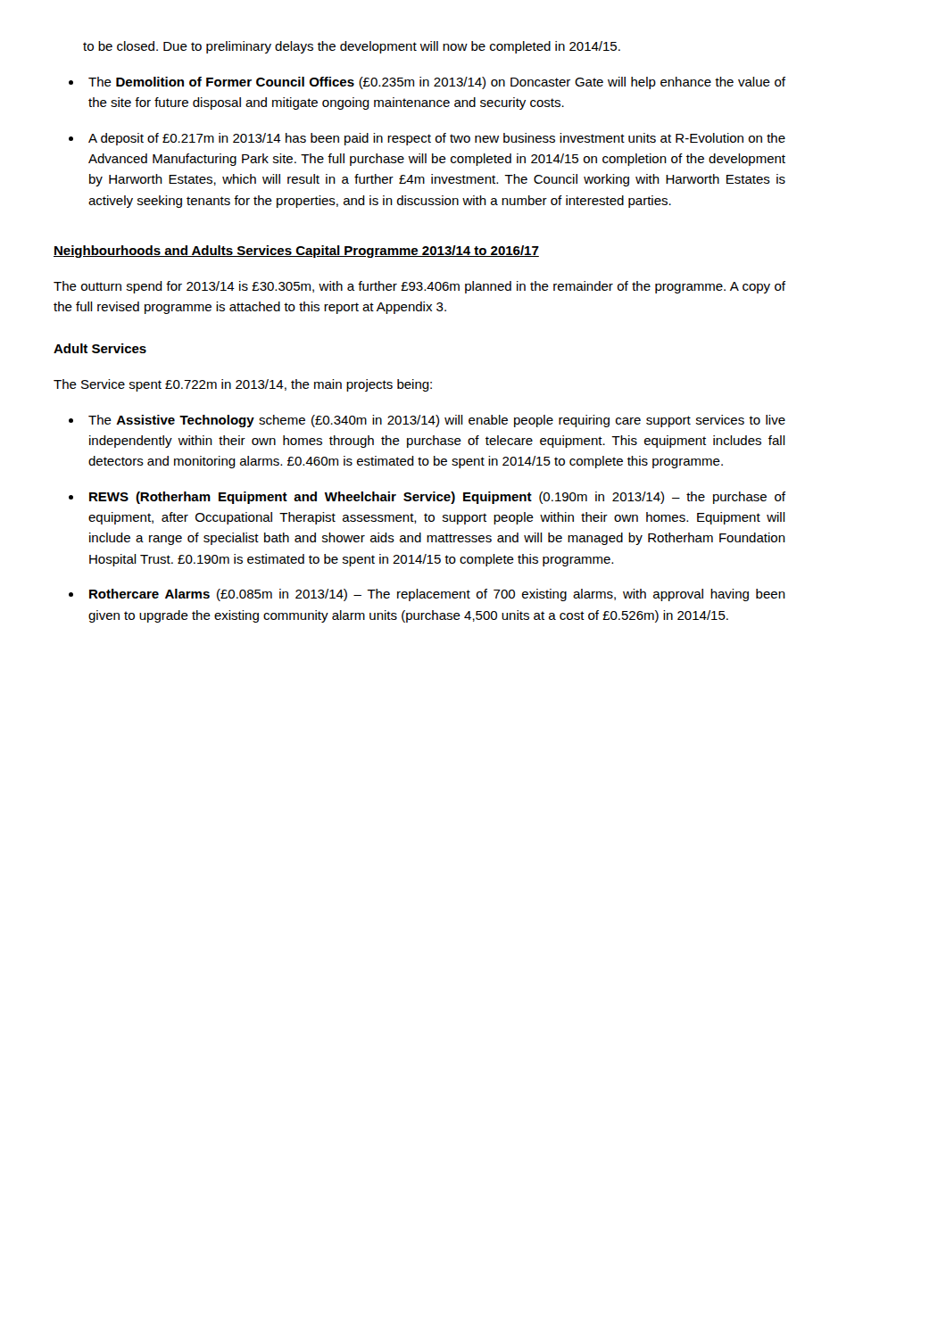to be closed. Due to preliminary delays the development will now be completed in 2014/15.
The Demolition of Former Council Offices (£0.235m in 2013/14) on Doncaster Gate will help enhance the value of the site for future disposal and mitigate ongoing maintenance and security costs.
A deposit of £0.217m in 2013/14 has been paid in respect of two new business investment units at R-Evolution on the Advanced Manufacturing Park site. The full purchase will be completed in 2014/15 on completion of the development by Harworth Estates, which will result in a further £4m investment. The Council working with Harworth Estates is actively seeking tenants for the properties, and is in discussion with a number of interested parties.
Neighbourhoods and Adults Services Capital Programme 2013/14 to 2016/17
The outturn spend for 2013/14 is £30.305m, with a further £93.406m planned in the remainder of the programme. A copy of the full revised programme is attached to this report at Appendix 3.
Adult Services
The Service spent £0.722m in 2013/14, the main projects being:
The Assistive Technology scheme (£0.340m in 2013/14) will enable people requiring care support services to live independently within their own homes through the purchase of telecare equipment. This equipment includes fall detectors and monitoring alarms. £0.460m is estimated to be spent in 2014/15 to complete this programme.
REWS (Rotherham Equipment and Wheelchair Service) Equipment (0.190m in 2013/14) – the purchase of equipment, after Occupational Therapist assessment, to support people within their own homes. Equipment will include a range of specialist bath and shower aids and mattresses and will be managed by Rotherham Foundation Hospital Trust. £0.190m is estimated to be spent in 2014/15 to complete this programme.
Rothercare Alarms (£0.085m in 2013/14) – The replacement of 700 existing alarms, with approval having been given to upgrade the existing community alarm units (purchase 4,500 units at a cost of £0.526m) in 2014/15.